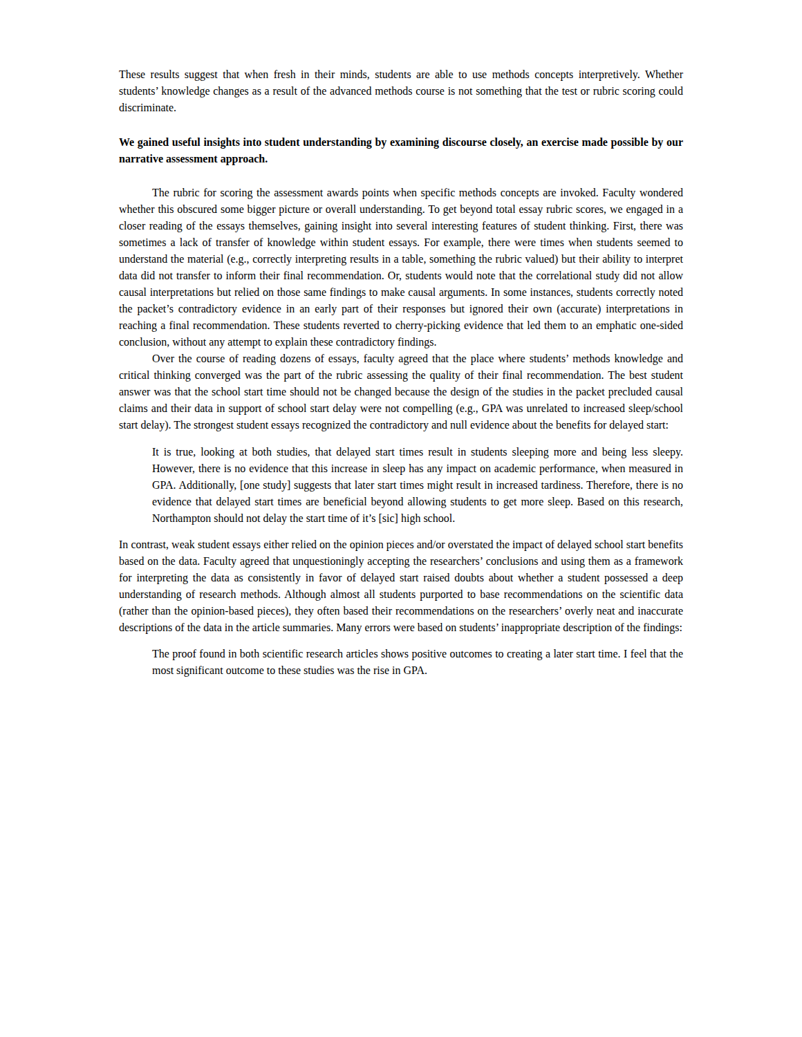These results suggest that when fresh in their minds, students are able to use methods concepts interpretively. Whether students’ knowledge changes as a result of the advanced methods course is not something that the test or rubric scoring could discriminate.
We gained useful insights into student understanding by examining discourse closely, an exercise made possible by our narrative assessment approach.
The rubric for scoring the assessment awards points when specific methods concepts are invoked. Faculty wondered whether this obscured some bigger picture or overall understanding. To get beyond total essay rubric scores, we engaged in a closer reading of the essays themselves, gaining insight into several interesting features of student thinking. First, there was sometimes a lack of transfer of knowledge within student essays. For example, there were times when students seemed to understand the material (e.g., correctly interpreting results in a table, something the rubric valued) but their ability to interpret data did not transfer to inform their final recommendation. Or, students would note that the correlational study did not allow causal interpretations but relied on those same findings to make causal arguments. In some instances, students correctly noted the packet’s contradictory evidence in an early part of their responses but ignored their own (accurate) interpretations in reaching a final recommendation. These students reverted to cherry-picking evidence that led them to an emphatic one-sided conclusion, without any attempt to explain these contradictory findings.
Over the course of reading dozens of essays, faculty agreed that the place where students’ methods knowledge and critical thinking converged was the part of the rubric assessing the quality of their final recommendation. The best student answer was that the school start time should not be changed because the design of the studies in the packet precluded causal claims and their data in support of school start delay were not compelling (e.g., GPA was unrelated to increased sleep/school start delay). The strongest student essays recognized the contradictory and null evidence about the benefits for delayed start:
It is true, looking at both studies, that delayed start times result in students sleeping more and being less sleepy. However, there is no evidence that this increase in sleep has any impact on academic performance, when measured in GPA. Additionally, [one study] suggests that later start times might result in increased tardiness. Therefore, there is no evidence that delayed start times are beneficial beyond allowing students to get more sleep. Based on this research, Northampton should not delay the start time of it’s [sic] high school.
In contrast, weak student essays either relied on the opinion pieces and/or overstated the impact of delayed school start benefits based on the data. Faculty agreed that unquestioningly accepting the researchers’ conclusions and using them as a framework for interpreting the data as consistently in favor of delayed start raised doubts about whether a student possessed a deep understanding of research methods. Although almost all students purported to base recommendations on the scientific data (rather than the opinion-based pieces), they often based their recommendations on the researchers’ overly neat and inaccurate descriptions of the data in the article summaries. Many errors were based on students’ inappropriate description of the findings:
The proof found in both scientific research articles shows positive outcomes to creating a later start time. I feel that the most significant outcome to these studies was the rise in GPA.